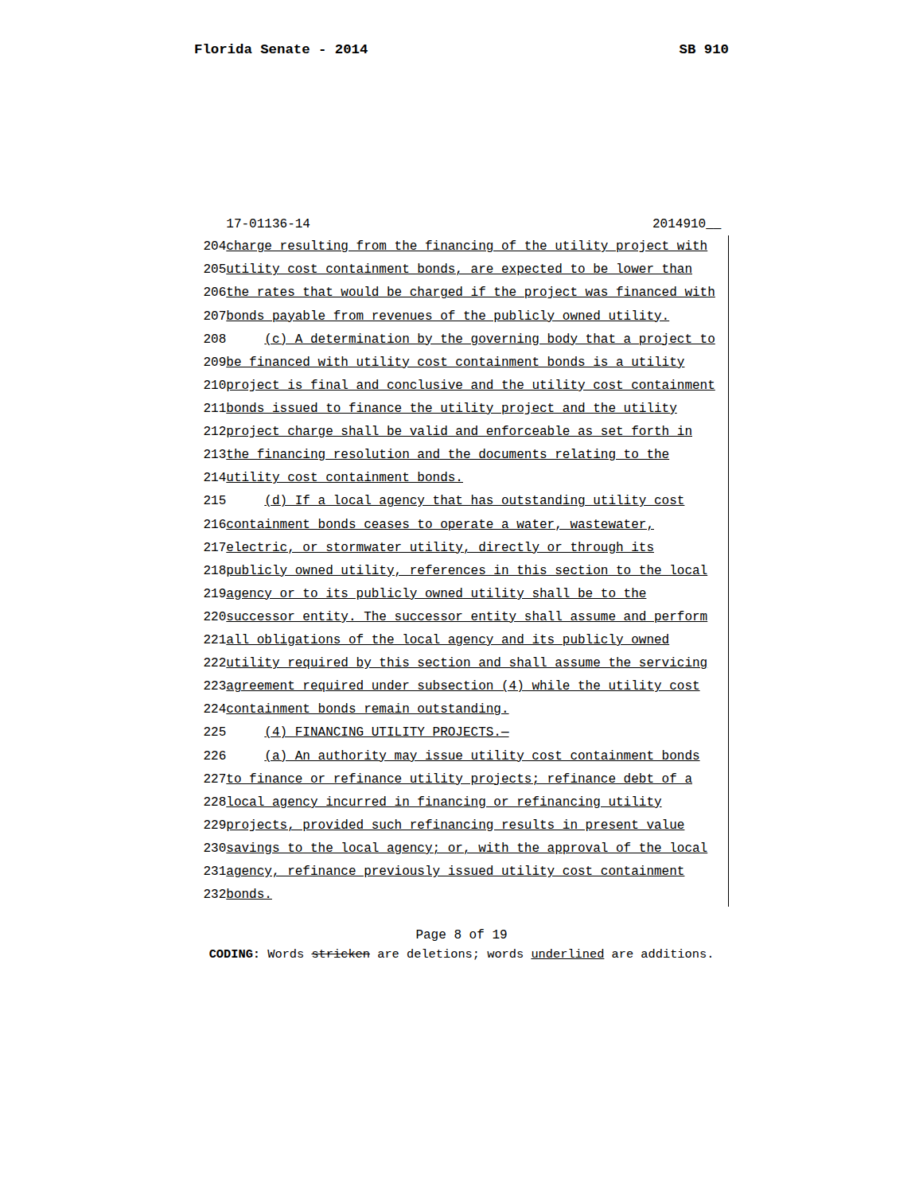Florida Senate - 2014 SB 910
17-01136-14 2014910__
| 204 | charge resulting from the financing of the utility project with |
| 205 | utility cost containment bonds, are expected to be lower than |
| 206 | the rates that would be charged if the project was financed with |
| 207 | bonds payable from revenues of the publicly owned utility. |
| 208 | (c) A determination by the governing body that a project to |
| 209 | be financed with utility cost containment bonds is a utility |
| 210 | project is final and conclusive and the utility cost containment |
| 211 | bonds issued to finance the utility project and the utility |
| 212 | project charge shall be valid and enforceable as set forth in |
| 213 | the financing resolution and the documents relating to the |
| 214 | utility cost containment bonds. |
| 215 | (d) If a local agency that has outstanding utility cost |
| 216 | containment bonds ceases to operate a water, wastewater, |
| 217 | electric, or stormwater utility, directly or through its |
| 218 | publicly owned utility, references in this section to the local |
| 219 | agency or to its publicly owned utility shall be to the |
| 220 | successor entity. The successor entity shall assume and perform |
| 221 | all obligations of the local agency and its publicly owned |
| 222 | utility required by this section and shall assume the servicing |
| 223 | agreement required under subsection (4) while the utility cost |
| 224 | containment bonds remain outstanding. |
| 225 | (4) FINANCING UTILITY PROJECTS.— |
| 226 | (a) An authority may issue utility cost containment bonds |
| 227 | to finance or refinance utility projects; refinance debt of a |
| 228 | local agency incurred in financing or refinancing utility |
| 229 | projects, provided such refinancing results in present value |
| 230 | savings to the local agency; or, with the approval of the local |
| 231 | agency, refinance previously issued utility cost containment |
| 232 | bonds. |
Page 8 of 19
CODING: Words stricken are deletions; words underlined are additions.